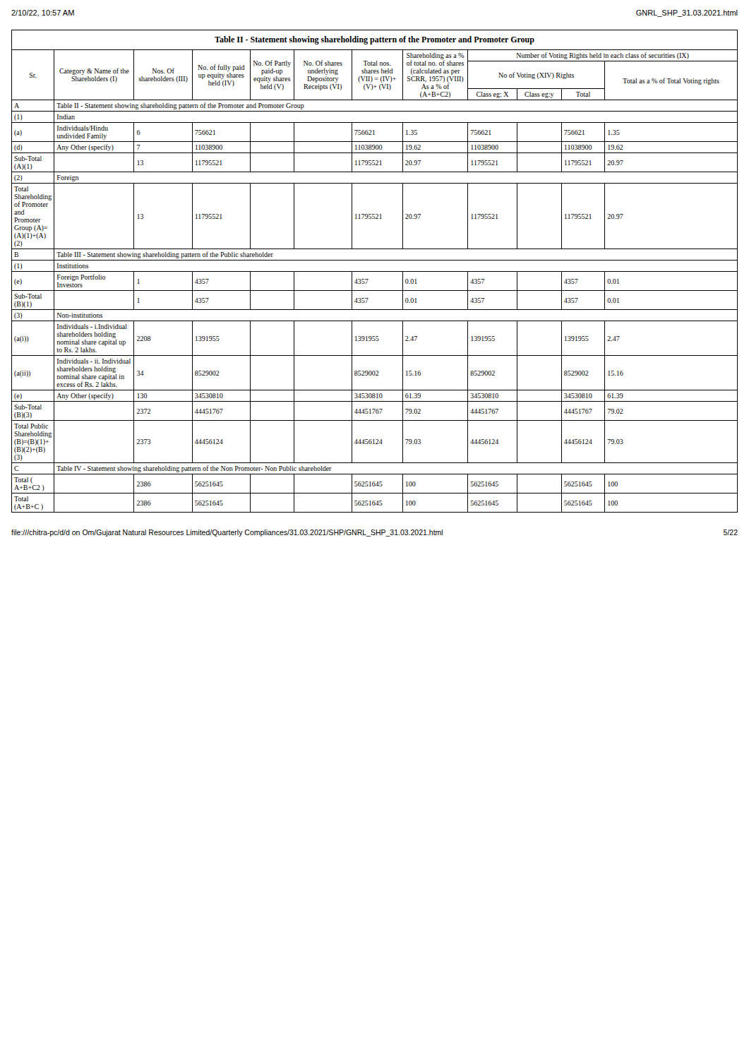2/10/22, 10:57 AM
GNRL_SHP_31.03.2021.html
Table II - Statement showing shareholding pattern of the Promoter and Promoter Group
| Sr. | Category & Name of the Shareholders (I) | Nos. Of shareholders (III) | No. of fully paid up equity shares held (IV) | No. Of Partly paid-up equity shares held (V) | No. Of shares underlying Depository Receipts (VI) | Total nos. shares held (VII) = (IV)+(V)+ (VI) | Shareholding as a % of total no. of shares (calculated as per SCRR, 1957) (VIII) As a % of (A+B+C2) | Number of Voting Rights held in each class of securities (IX) |
| --- | --- | --- | --- | --- | --- | --- | --- | --- |
| No of Voting (XIV) Rights | Total as a % of Total Voting rights |
| Class eg: X | Class eg:y | Total |
| A | Table II - Statement showing shareholding pattern of the Promoter and Promoter Group |
| (1) | Indian |
| (a) | Individuals/Hindu undivided Family | 6 | 756621 | | | 756621 | 1.35 | 756621 | | 756621 | 1.35 |
| (d) | Any Other (specify) | 7 | 11038900 | | | 11038900 | 19.62 | 11038900 | | 11038900 | 19.62 |
| Sub-Total (A)(1) | | 13 | 11795521 | | | 11795521 | 20.97 | 11795521 | | 11795521 | 20.97 |
| (2) | Foreign |
| Total Shareholding of Promoter and Promoter Group (A)= (A)(1)+(A)(2) | | 13 | 11795521 | | | 11795521 | 20.97 | 11795521 | | 11795521 | 20.97 |
| B | Table III - Statement showing shareholding pattern of the Public shareholder |
| (1) | Institutions |
| (e) | Foreign Portfolio Investors | 1 | 4357 | | | 4357 | 0.01 | 4357 | | 4357 | 0.01 |
| Sub-Total (B)(1) | | 1 | 4357 | | | 4357 | 0.01 | 4357 | | 4357 | 0.01 |
| (3) | Non-institutions |
| (a(i)) | Individuals - i.Individual shareholders holding nominal share capital up to Rs. 2 lakhs. | 2208 | 1391955 | | | 1391955 | 2.47 | 1391955 | | 1391955 | 2.47 |
| (a(ii)) | Individuals - ii. Individual shareholders holding nominal share capital in excess of Rs. 2 lakhs. | 34 | 8529002 | | | 8529002 | 15.16 | 8529002 | | 8529002 | 15.16 |
| (e) | Any Other (specify) | 130 | 34530810 | | | 34530810 | 61.39 | 34530810 | | 34530810 | 61.39 |
| Sub-Total (B)(3) | | 2372 | 44451767 | | | 44451767 | 79.02 | 44451767 | | 44451767 | 79.02 |
| Total Public Shareholding (B)=(B)(1)+ (B)(2)+(B)(3) | | 2373 | 44456124 | | | 44456124 | 79.03 | 44456124 | | 44456124 | 79.03 |
| C | Table IV - Statement showing shareholding pattern of the Non Promoter- Non Public shareholder |
| Total ( A+B+C2 ) | | 2386 | 56251645 | | | 56251645 | 100 | 56251645 | | 56251645 | 100 |
| Total (A+B+C ) | | 2386 | 56251645 | | | 56251645 | 100 | 56251645 | | 56251645 | 100 |
file:///chitra-pc/d/d on Om/Gujarat Natural Resources Limited/Quarterly Compliances/31.03.2021/SHP/GNRL_SHP_31.03.2021.html
5/22